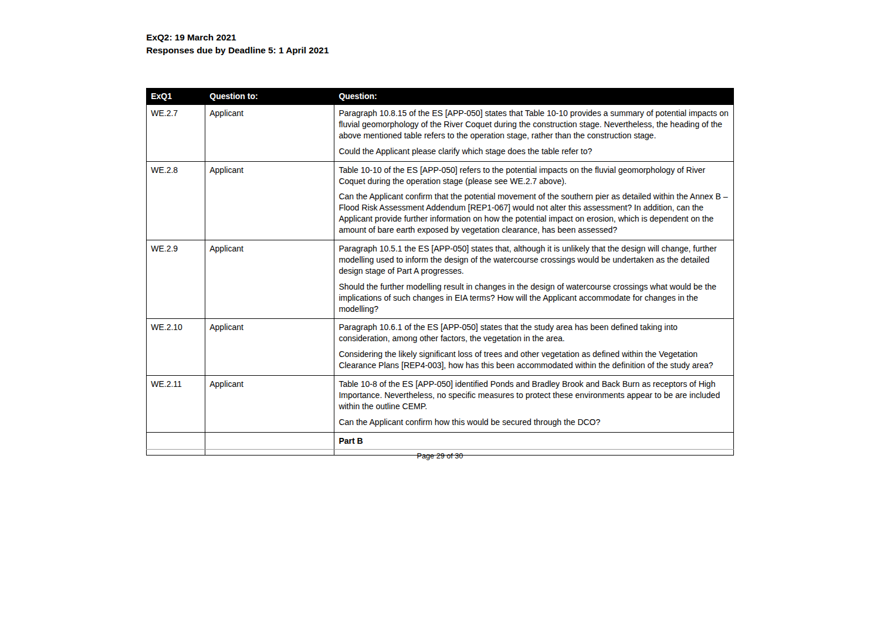ExQ2: 19 March 2021
Responses due by Deadline 5: 1 April 2021
| ExQ1 | Question to: | Question: |
| --- | --- | --- |
| WE.2.7 | Applicant | Paragraph 10.8.15 of the ES [APP-050] states that Table 10-10 provides a summary of potential impacts on fluvial geomorphology of the River Coquet during the construction stage. Nevertheless, the heading of the above mentioned table refers to the operation stage, rather than the construction stage. Could the Applicant please clarify which stage does the table refer to? |
| WE.2.8 | Applicant | Table 10-10 of the ES [APP-050] refers to the potential impacts on the fluvial geomorphology of River Coquet during the operation stage (please see WE.2.7 above). Can the Applicant confirm that the potential movement of the southern pier as detailed within the Annex B – Flood Risk Assessment Addendum [REP1-067] would not alter this assessment? In addition, can the Applicant provide further information on how the potential impact on erosion, which is dependent on the amount of bare earth exposed by vegetation clearance, has been assessed? |
| WE.2.9 | Applicant | Paragraph 10.5.1 the ES [APP-050] states that, although it is unlikely that the design will change, further modelling used to inform the design of the watercourse crossings would be undertaken as the detailed design stage of Part A progresses. Should the further modelling result in changes in the design of watercourse crossings what would be the implications of such changes in EIA terms? How will the Applicant accommodate for changes in the modelling? |
| WE.2.10 | Applicant | Paragraph 10.6.1 of the ES [APP-050] states that the study area has been defined taking into consideration, among other factors, the vegetation in the area. Considering the likely significant loss of trees and other vegetation as defined within the Vegetation Clearance Plans [REP4-003], how has this been accommodated within the definition of the study area? |
| WE.2.11 | Applicant | Table 10-8 of the ES [APP-050] identified Ponds and Bradley Brook and Back Burn as receptors of High Importance. Nevertheless, no specific measures to protect these environments appear to be are included within the outline CEMP. Can the Applicant confirm how this would be secured through the DCO? |
| | | Part B |
Page 29 of 30